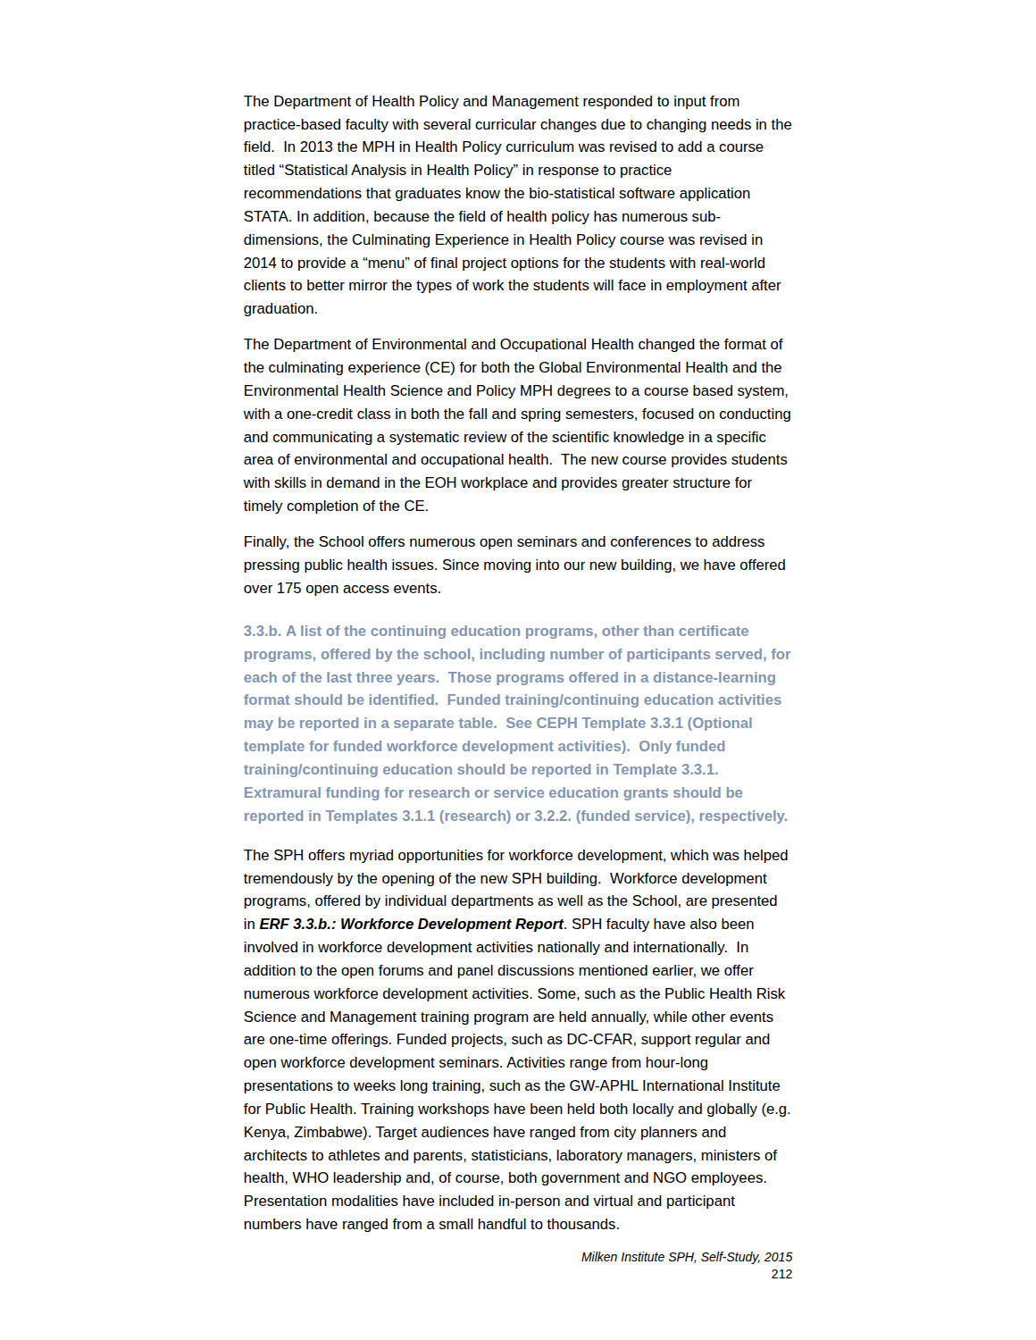The Department of Health Policy and Management responded to input from practice-based faculty with several curricular changes due to changing needs in the field. In 2013 the MPH in Health Policy curriculum was revised to add a course titled “Statistical Analysis in Health Policy” in response to practice recommendations that graduates know the bio-statistical software application STATA. In addition, because the field of health policy has numerous sub-dimensions, the Culminating Experience in Health Policy course was revised in 2014 to provide a “menu” of final project options for the students with real-world clients to better mirror the types of work the students will face in employment after graduation.
The Department of Environmental and Occupational Health changed the format of the culminating experience (CE) for both the Global Environmental Health and the Environmental Health Science and Policy MPH degrees to a course based system, with a one-credit class in both the fall and spring semesters, focused on conducting and communicating a systematic review of the scientific knowledge in a specific area of environmental and occupational health. The new course provides students with skills in demand in the EOH workplace and provides greater structure for timely completion of the CE.
Finally, the School offers numerous open seminars and conferences to address pressing public health issues. Since moving into our new building, we have offered over 175 open access events.
3.3.b. A list of the continuing education programs, other than certificate programs, offered by the school, including number of participants served, for each of the last three years. Those programs offered in a distance-learning format should be identified. Funded training/continuing education activities may be reported in a separate table. See CEPH Template 3.3.1 (Optional template for funded workforce development activities). Only funded training/continuing education should be reported in Template 3.3.1. Extramural funding for research or service education grants should be reported in Templates 3.1.1 (research) or 3.2.2. (funded service), respectively.
The SPH offers myriad opportunities for workforce development, which was helped tremendously by the opening of the new SPH building. Workforce development programs, offered by individual departments as well as the School, are presented in ERF 3.3.b.: Workforce Development Report. SPH faculty have also been involved in workforce development activities nationally and internationally. In addition to the open forums and panel discussions mentioned earlier, we offer numerous workforce development activities. Some, such as the Public Health Risk Science and Management training program are held annually, while other events are one-time offerings. Funded projects, such as DC-CFAR, support regular and open workforce development seminars. Activities range from hour-long presentations to weeks long training, such as the GW-APHL International Institute for Public Health. Training workshops have been held both locally and globally (e.g. Kenya, Zimbabwe). Target audiences have ranged from city planners and architects to athletes and parents, statisticians, laboratory managers, ministers of health, WHO leadership and, of course, both government and NGO employees. Presentation modalities have included in-person and virtual and participant numbers have ranged from a small handful to thousands.
Milken Institute SPH, Self-Study, 2015
212